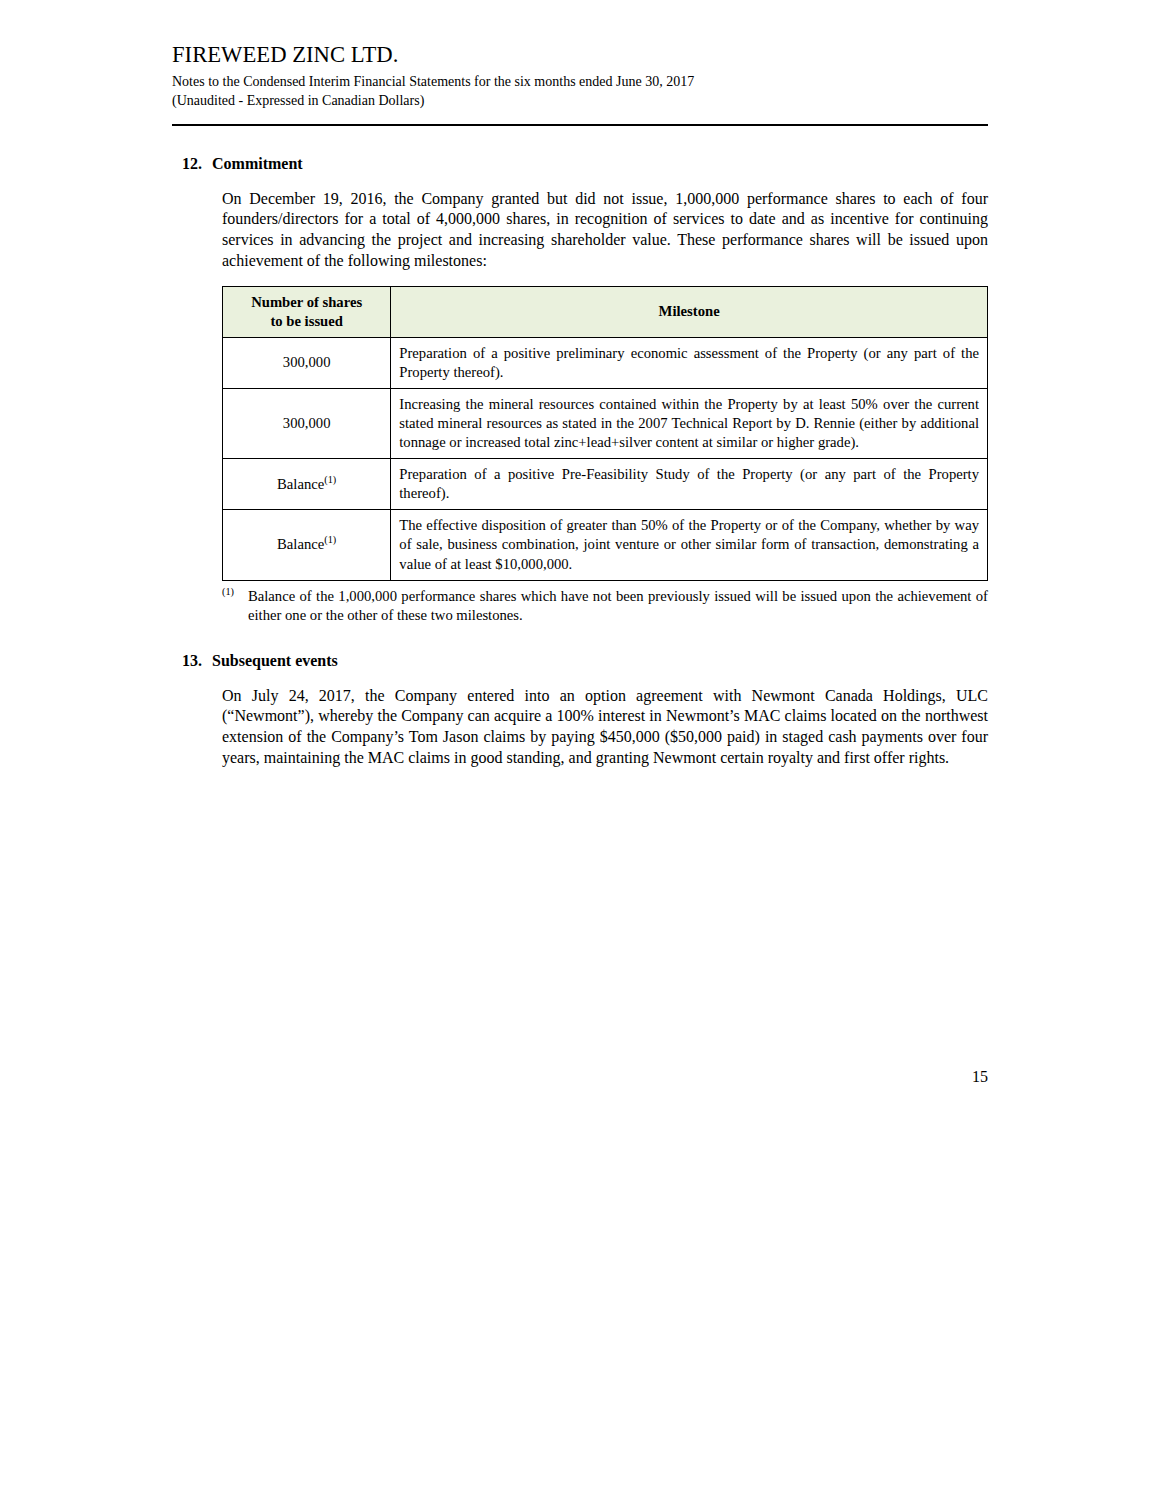FIREWEED ZINC LTD.
Notes to the Condensed Interim Financial Statements for the six months ended June 30, 2017
(Unaudited - Expressed in Canadian Dollars)
12. Commitment
On December 19, 2016, the Company granted but did not issue, 1,000,000 performance shares to each of four founders/directors for a total of 4,000,000 shares, in recognition of services to date and as incentive for continuing services in advancing the project and increasing shareholder value. These performance shares will be issued upon achievement of the following milestones:
| Number of shares to be issued | Milestone |
| --- | --- |
| 300,000 | Preparation of a positive preliminary economic assessment of the Property (or any part of the Property thereof). |
| 300,000 | Increasing the mineral resources contained within the Property by at least 50% over the current stated mineral resources as stated in the 2007 Technical Report by D. Rennie (either by additional tonnage or increased total zinc+lead+silver content at similar or higher grade). |
| Balance (1) | Preparation of a positive Pre-Feasibility Study of the Property (or any part of the Property thereof). |
| Balance (1) | The effective disposition of greater than 50% of the Property or of the Company, whether by way of sale, business combination, joint venture or other similar form of transaction, demonstrating a value of at least $10,000,000. |
(1) Balance of the 1,000,000 performance shares which have not been previously issued will be issued upon the achievement of either one or the other of these two milestones.
13. Subsequent events
On July 24, 2017, the Company entered into an option agreement with Newmont Canada Holdings, ULC (“Newmont”), whereby the Company can acquire a 100% interest in Newmont’s MAC claims located on the northwest extension of the Company’s Tom Jason claims by paying $450,000 ($50,000 paid) in staged cash payments over four years, maintaining the MAC claims in good standing, and granting Newmont certain royalty and first offer rights.
15